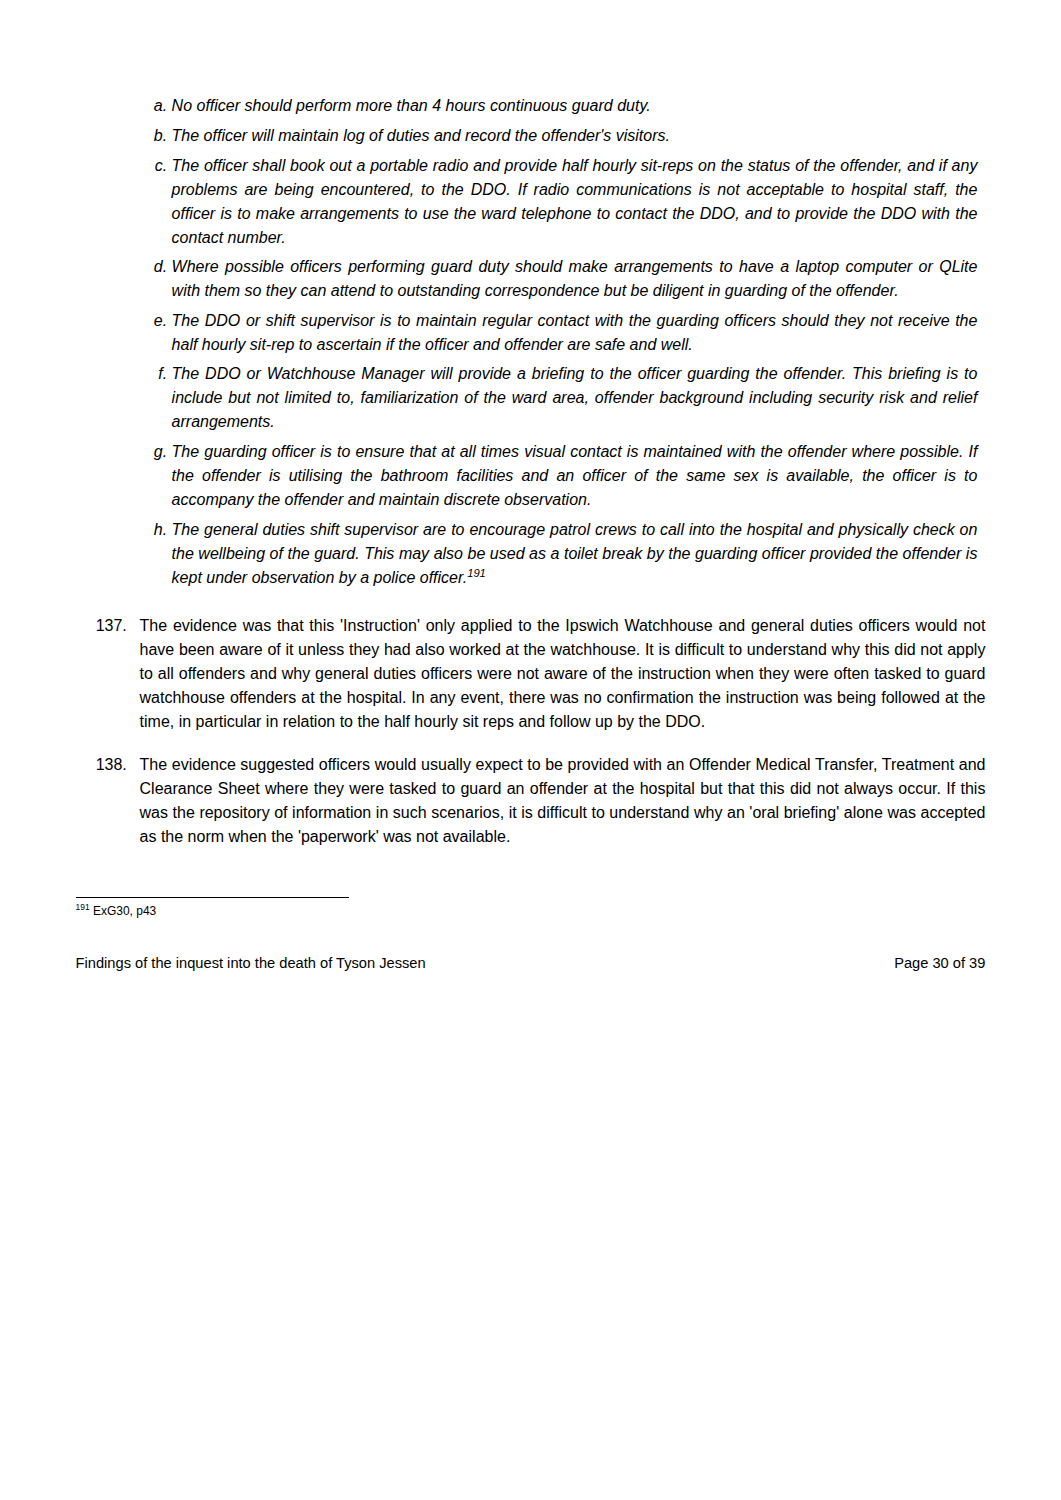No officer should perform more than 4 hours continuous guard duty.
The officer will maintain log of duties and record the offender's visitors.
The officer shall book out a portable radio and provide half hourly sit-reps on the status of the offender, and if any problems are being encountered, to the DDO. If radio communications is not acceptable to hospital staff, the officer is to make arrangements to use the ward telephone to contact the DDO, and to provide the DDO with the contact number.
Where possible officers performing guard duty should make arrangements to have a laptop computer or QLite with them so they can attend to outstanding correspondence but be diligent in guarding of the offender.
The DDO or shift supervisor is to maintain regular contact with the guarding officers should they not receive the half hourly sit-rep to ascertain if the officer and offender are safe and well.
The DDO or Watchhouse Manager will provide a briefing to the officer guarding the offender. This briefing is to include but not limited to, familiarization of the ward area, offender background including security risk and relief arrangements.
The guarding officer is to ensure that at all times visual contact is maintained with the offender where possible. If the offender is utilising the bathroom facilities and an officer of the same sex is available, the officer is to accompany the offender and maintain discrete observation.
The general duties shift supervisor are to encourage patrol crews to call into the hospital and physically check on the wellbeing of the guard. This may also be used as a toilet break by the guarding officer provided the offender is kept under observation by a police officer.191
137. The evidence was that this 'Instruction' only applied to the Ipswich Watchhouse and general duties officers would not have been aware of it unless they had also worked at the watchhouse. It is difficult to understand why this did not apply to all offenders and why general duties officers were not aware of the instruction when they were often tasked to guard watchhouse offenders at the hospital. In any event, there was no confirmation the instruction was being followed at the time, in particular in relation to the half hourly sit reps and follow up by the DDO.
138. The evidence suggested officers would usually expect to be provided with an Offender Medical Transfer, Treatment and Clearance Sheet where they were tasked to guard an offender at the hospital but that this did not always occur. If this was the repository of information in such scenarios, it is difficult to understand why an 'oral briefing' alone was accepted as the norm when the 'paperwork' was not available.
191 ExG30, p43
Findings of the inquest into the death of Tyson Jessen Page 30 of 39